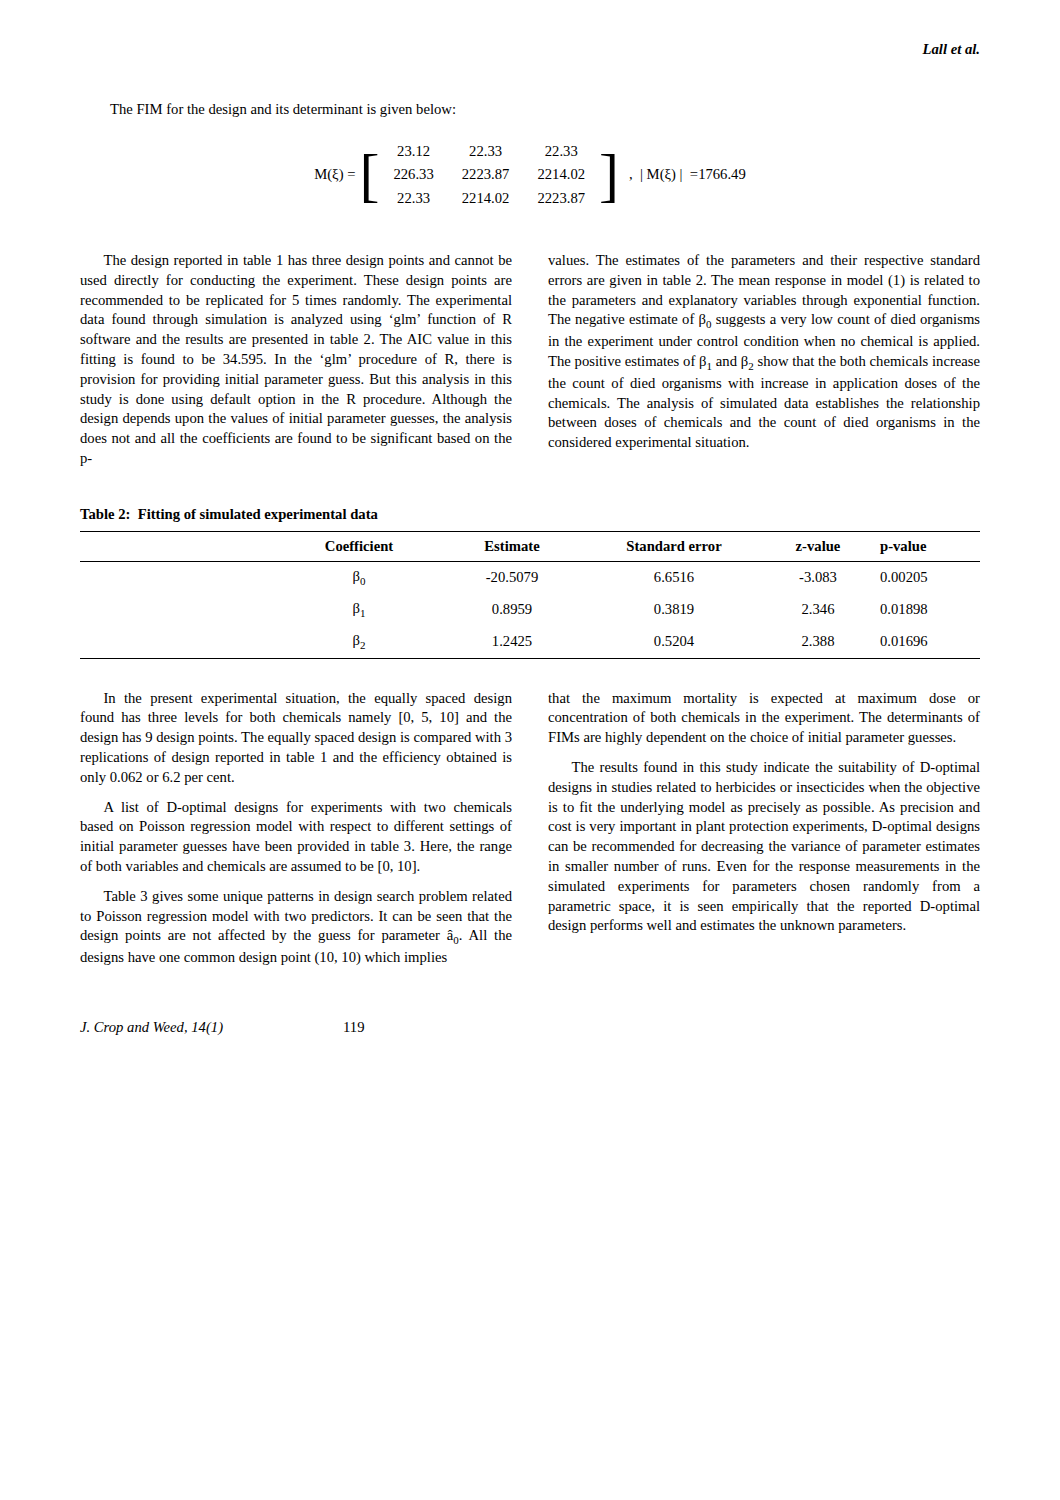Lall et al.
The FIM for the design and its determinant is given below:
M(ξ) =[
| 23.12 | 22.33 | 22.33 |
| 226.33 | 2223.87 | 2214.02 |
| 22.33 | 2214.02 | 2223.87 |
], | M(ξ) | =1766.49
The design reported in table 1 has three design points and cannot be used directly for conducting the experiment. These design points are recommended to be replicated for 5 times randomly. The experimental data found through simulation is analyzed using ‘glm’ function of R software and the results are presented in table 2. The AIC value in this fitting is found to be 34.595. In the ‘glm’ procedure of R, there is provision for providing initial parameter guess. But this analysis in this study is done using default option in the R procedure. Although the design depends upon the values of initial parameter guesses, the analysis does not and all the coefficients are found to be significant based on the p-
values. The estimates of the parameters and their respective standard errors are given in table 2. The mean response in model (1) is related to the parameters and explanatory variables through exponential function. The negative estimate of β0 suggests a very low count of died organisms in the experiment under control condition when no chemical is applied. The positive estimates of β1 and β2 show that the both chemicals increase the count of died organisms with increase in application doses of the chemicals. The analysis of simulated data establishes the relationship between doses of chemicals and the count of died organisms in the considered experimental situation.
Table 2: Fitting of simulated experimental data
| | Coefficient | Estimate | Standard error | z-value | p-value |
| --- | --- | --- | --- | --- | --- |
| | β 0 | -20.5079 | 6.6516 | -3.083 | 0.00205 |
| | β 1 | 0.8959 | 0.3819 | 2.346 | 0.01898 |
| | β 2 | 1.2425 | 0.5204 | 2.388 | 0.01696 |
In the present experimental situation, the equally spaced design found has three levels for both chemicals namely [0, 5, 10] and the design has 9 design points. The equally spaced design is compared with 3 replications of design reported in table 1 and the efficiency obtained is only 0.062 or 6.2 per cent.
A list of D-optimal designs for experiments with two chemicals based on Poisson regression model with respect to different settings of initial parameter guesses have been provided in table 3. Here, the range of both variables and chemicals are assumed to be [0, 10].
Table 3 gives some unique patterns in design search problem related to Poisson regression model with two predictors. It can be seen that the design points are not affected by the guess for parameter â0. All the designs have one common design point (10, 10) which implies
that the maximum mortality is expected at maximum dose or concentration of both chemicals in the experiment. The determinants of FIMs are highly dependent on the choice of initial parameter guesses.
The results found in this study indicate the suitability of D-optimal designs in studies related to herbicides or insecticides when the objective is to fit the underlying model as precisely as possible. As precision and cost is very important in plant protection experiments, D-optimal designs can be recommended for decreasing the variance of parameter estimates in smaller number of runs. Even for the response measurements in the simulated experiments for parameters chosen randomly from a parametric space, it is seen empirically that the reported D-optimal design performs well and estimates the unknown parameters.
J. Crop and Weed, 14(1)
119